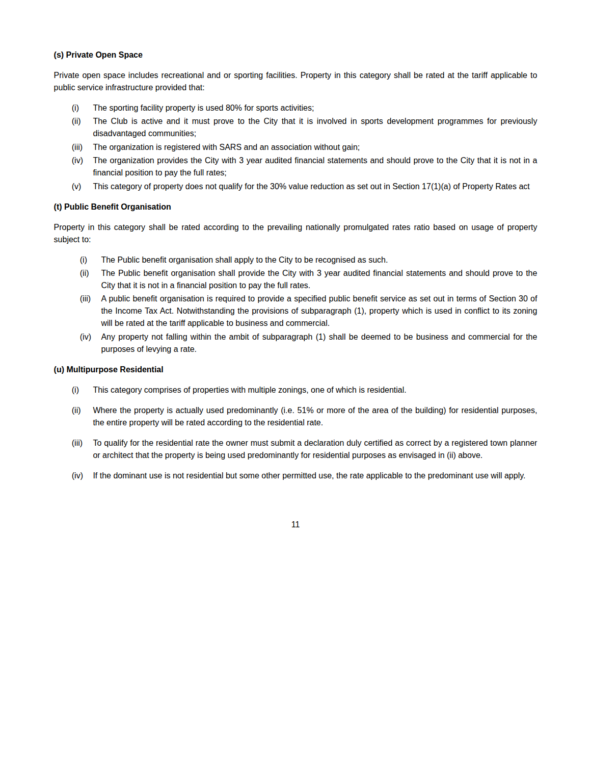(s) Private Open Space
Private open space includes recreational and or sporting facilities. Property in this category shall be rated at the tariff applicable to public service infrastructure provided that:
(i) The sporting facility property is used 80% for sports activities;
(ii) The Club is active and it must prove to the City that it is involved in sports development programmes for previously disadvantaged communities;
(iii) The organization is registered with SARS and an association without gain;
(iv) The organization provides the City with 3 year audited financial statements and should prove to the City that it is not in a financial position to pay the full rates;
(v) This category of property does not qualify for the 30% value reduction as set out in Section 17(1)(a) of Property Rates act
(t) Public Benefit Organisation
Property in this category shall be rated according to the prevailing nationally promulgated rates ratio based on usage of property subject to:
(i) The Public benefit organisation shall apply to the City to be recognised as such.
(ii) The Public benefit organisation shall provide the City with 3 year audited financial statements and should prove to the City that it is not in a financial position to pay the full rates.
(iii) A public benefit organisation is required to provide a specified public benefit service as set out in terms of Section 30 of the Income Tax Act. Notwithstanding the provisions of subparagraph (1), property which is used in conflict to its zoning will be rated at the tariff applicable to business and commercial.
(iv) Any property not falling within the ambit of subparagraph (1) shall be deemed to be business and commercial for the purposes of levying a rate.
(u) Multipurpose Residential
(i) This category comprises of properties with multiple zonings, one of which is residential.
(ii) Where the property is actually used predominantly (i.e. 51% or more of the area of the building) for residential purposes, the entire property will be rated according to the residential rate.
(iii) To qualify for the residential rate the owner must submit a declaration duly certified as correct by a registered town planner or architect that the property is being used predominantly for residential purposes as envisaged in (ii) above.
(iv) If the dominant use is not residential but some other permitted use, the rate applicable to the predominant use will apply.
11